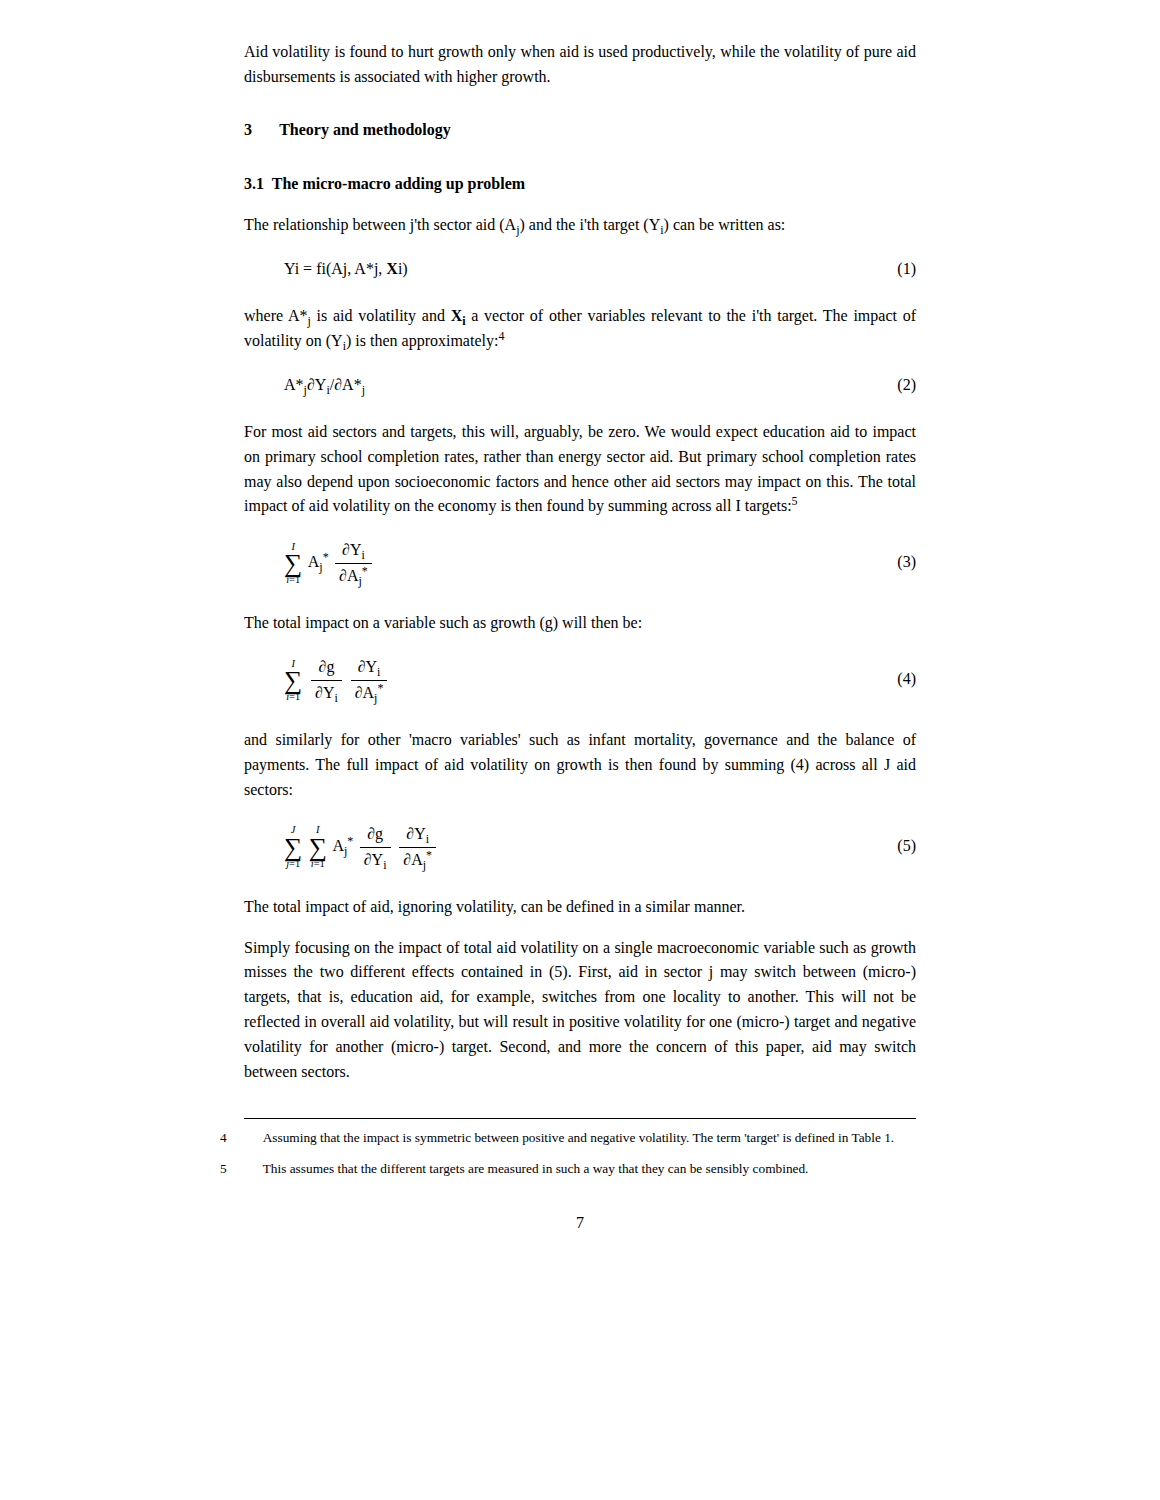Aid volatility is found to hurt growth only when aid is used productively, while the volatility of pure aid disbursements is associated with higher growth.
3 Theory and methodology
3.1 The micro-macro adding up problem
The relationship between j'th sector aid (Aj) and the i'th target (Yi) can be written as:
Yi = fi(Aj, A*j, Xi) (1)
where A*j is aid volatility and Xi a vector of other variables relevant to the i'th target. The impact of volatility on (Yi) is then approximately:4
A*j∂Yi/∂A*j (2)
For most aid sectors and targets, this will, arguably, be zero. We would expect education aid to impact on primary school completion rates, rather than energy sector aid. But primary school completion rates may also depend upon socioeconomic factors and hence other aid sectors may impact on this. The total impact of aid volatility on the economy is then found by summing across all I targets:5
I ∑ i=1 Aj* ∂Yi ∂Aj* (3)
The total impact on a variable such as growth (g) will then be:
I ∑ i=1 ∂g ∂Yi ∂Yi ∂Aj* (4)
and similarly for other 'macro variables' such as infant mortality, governance and the balance of payments. The full impact of aid volatility on growth is then found by summing (4) across all J aid sectors:
J ∑ j=1 I ∑ i=1 Aj* ∂g ∂Yi ∂Yi ∂Aj* (5)
The total impact of aid, ignoring volatility, can be defined in a similar manner.
Simply focusing on the impact of total aid volatility on a single macroeconomic variable such as growth misses the two different effects contained in (5). First, aid in sector j may switch between (micro-) targets, that is, education aid, for example, switches from one locality to another. This will not be reflected in overall aid volatility, but will result in positive volatility for one (micro-) target and negative volatility for another (micro-) target. Second, and more the concern of this paper, aid may switch between sectors.
4 Assuming that the impact is symmetric between positive and negative volatility. The term 'target' is defined in Table 1.
5 This assumes that the different targets are measured in such a way that they can be sensibly combined.
7